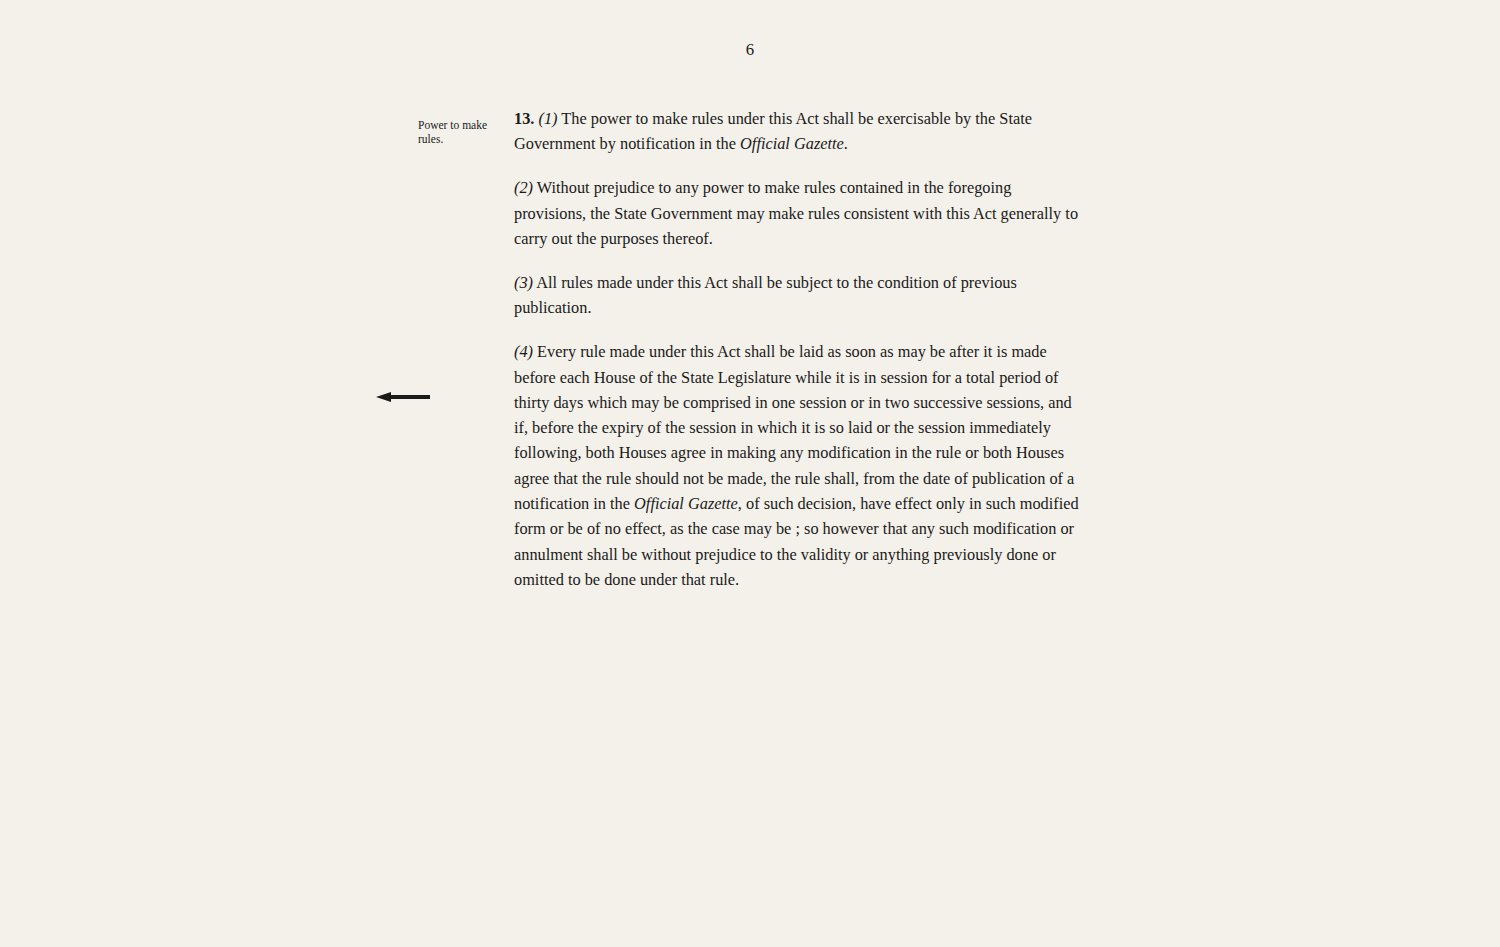6
Power to make rules.
13. (1) The power to make rules under this Act shall be exercisable by the State Government by notification in the Official Gazette.
(2) Without prejudice to any power to make rules contained in the foregoing provisions, the State Government may make rules consistent with this Act generally to carry out the purposes thereof.
(3) All rules made under this Act shall be subject to the condition of previous publication.
(4) Every rule made under this Act shall be laid as soon as may be after it is made before each House of the State Legislature while it is in session for a total period of thirty days which may be comprised in one session or in two successive sessions, and if, before the expiry of the session in which it is so laid or the session immediately following, both Houses agree in making any modification in the rule or both Houses agree that the rule should not be made, the rule shall, from the date of publication of a notification in the Official Gazette, of such decision, have effect only in such modified form or be of no effect, as the case may be ; so however that any such modification or annulment shall be without prejudice to the validity or anything previously done or omitted to be done under that rule.